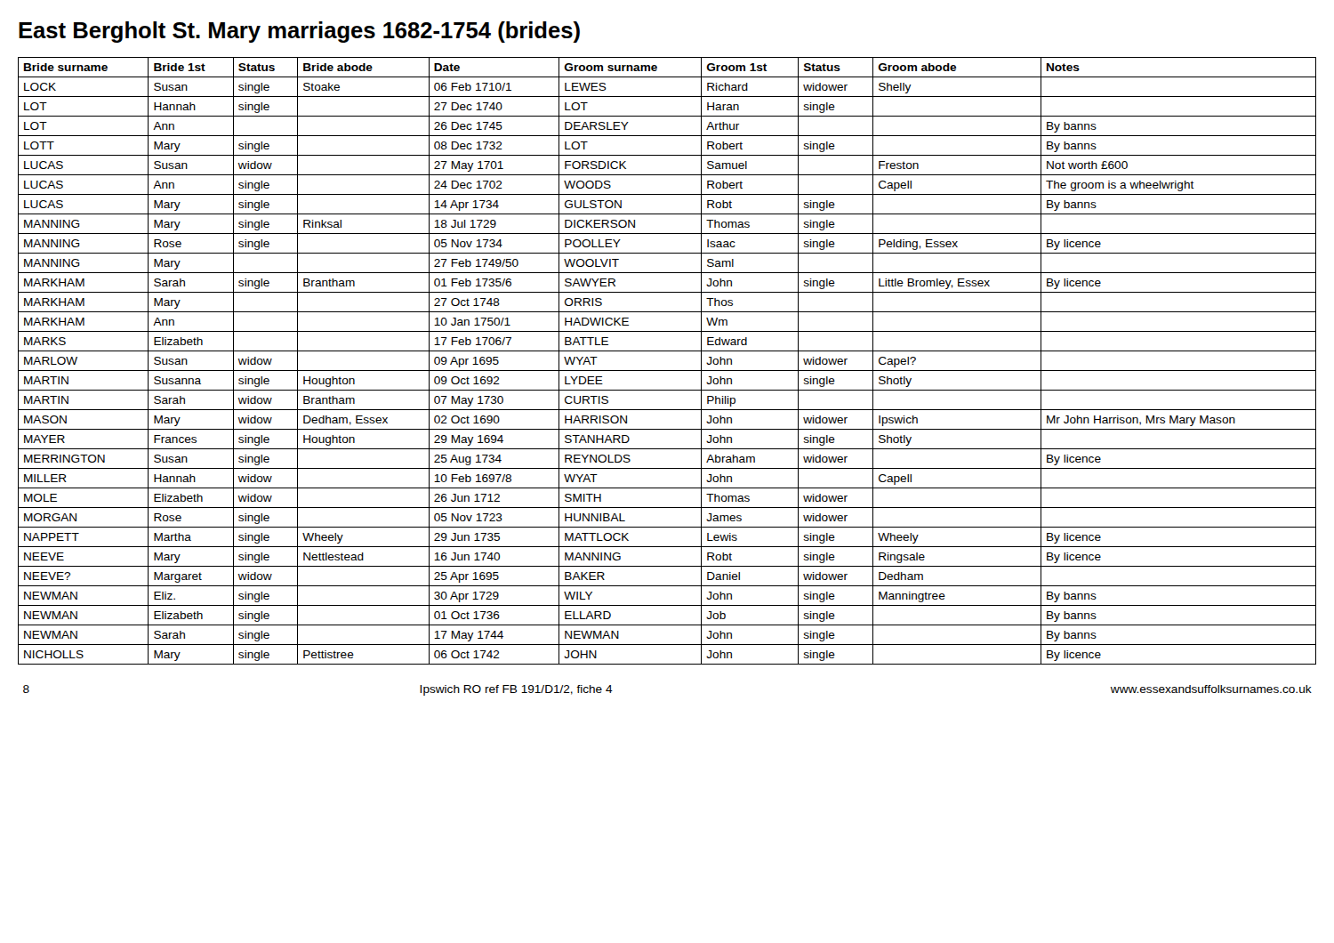East Bergholt St. Mary marriages 1682-1754 (brides)
| Bride surname | Bride 1st | Status | Bride abode | Date | Groom surname | Groom 1st | Status | Groom abode | Notes |
| --- | --- | --- | --- | --- | --- | --- | --- | --- | --- |
| LOCK | Susan | single | Stoake | 06 Feb 1710/1 | LEWES | Richard | widower | Shelly | |
| LOT | Hannah | single | | 27 Dec 1740 | LOT | Haran | single | | |
| LOT | Ann | | | 26 Dec 1745 | DEARSLEY | Arthur | | | By banns |
| LOTT | Mary | single | | 08 Dec 1732 | LOT | Robert | single | | By banns |
| LUCAS | Susan | widow | | 27 May 1701 | FORSDICK | Samuel | | Freston | Not worth £600 |
| LUCAS | Ann | single | | 24 Dec 1702 | WOODS | Robert | | Capell | The groom is a wheelwright |
| LUCAS | Mary | single | | 14 Apr 1734 | GULSTON | Robt | single | | By banns |
| MANNING | Mary | single | Rinksal | 18 Jul 1729 | DICKERSON | Thomas | single | | |
| MANNING | Rose | single | | 05 Nov 1734 | POOLLEY | Isaac | single | Pelding, Essex | By licence |
| MANNING | Mary | | | 27 Feb 1749/50 | WOOLVIT | Saml | | | |
| MARKHAM | Sarah | single | Brantham | 01 Feb 1735/6 | SAWYER | John | single | Little Bromley, Essex | By licence |
| MARKHAM | Mary | | | 27 Oct 1748 | ORRIS | Thos | | | |
| MARKHAM | Ann | | | 10 Jan 1750/1 | HADWICKE | Wm | | | |
| MARKS | Elizabeth | | | 17 Feb 1706/7 | BATTLE | Edward | | | |
| MARLOW | Susan | widow | | 09 Apr 1695 | WYAT | John | widower | Capel? | |
| MARTIN | Susanna | single | Houghton | 09 Oct 1692 | LYDEE | John | single | Shotly | |
| MARTIN | Sarah | widow | Brantham | 07 May 1730 | CURTIS | Philip | | | |
| MASON | Mary | widow | Dedham, Essex | 02 Oct 1690 | HARRISON | John | widower | Ipswich | Mr John Harrison, Mrs Mary Mason |
| MAYER | Frances | single | Houghton | 29 May 1694 | STANHARD | John | single | Shotly | |
| MERRINGTON | Susan | single | | 25 Aug 1734 | REYNOLDS | Abraham | widower | | By licence |
| MILLER | Hannah | widow | | 10 Feb 1697/8 | WYAT | John | | Capell | |
| MOLE | Elizabeth | widow | | 26 Jun 1712 | SMITH | Thomas | widower | | |
| MORGAN | Rose | single | | 05 Nov 1723 | HUNNIBAL | James | widower | | |
| NAPPETT | Martha | single | Wheely | 29 Jun 1735 | MATTLOCK | Lewis | single | Wheely | By licence |
| NEEVE | Mary | single | Nettlestead | 16 Jun 1740 | MANNING | Robt | single | Ringsale | By licence |
| NEEVE? | Margaret | widow | | 25 Apr 1695 | BAKER | Daniel | widower | Dedham | |
| NEWMAN | Eliz. | single | | 30 Apr 1729 | WILY | John | single | Manningtree | By banns |
| NEWMAN | Elizabeth | single | | 01 Oct 1736 | ELLARD | Job | single | | By banns |
| NEWMAN | Sarah | single | | 17 May 1744 | NEWMAN | John | single | | By banns |
| NICHOLLS | Mary | single | Pettistree | 06 Oct 1742 | JOHN | John | single | | By licence |
| 8 | Ipswich RO ref FB 191/D1/2, fiche 4 | www.essexandsuffolksurnames.co.uk |